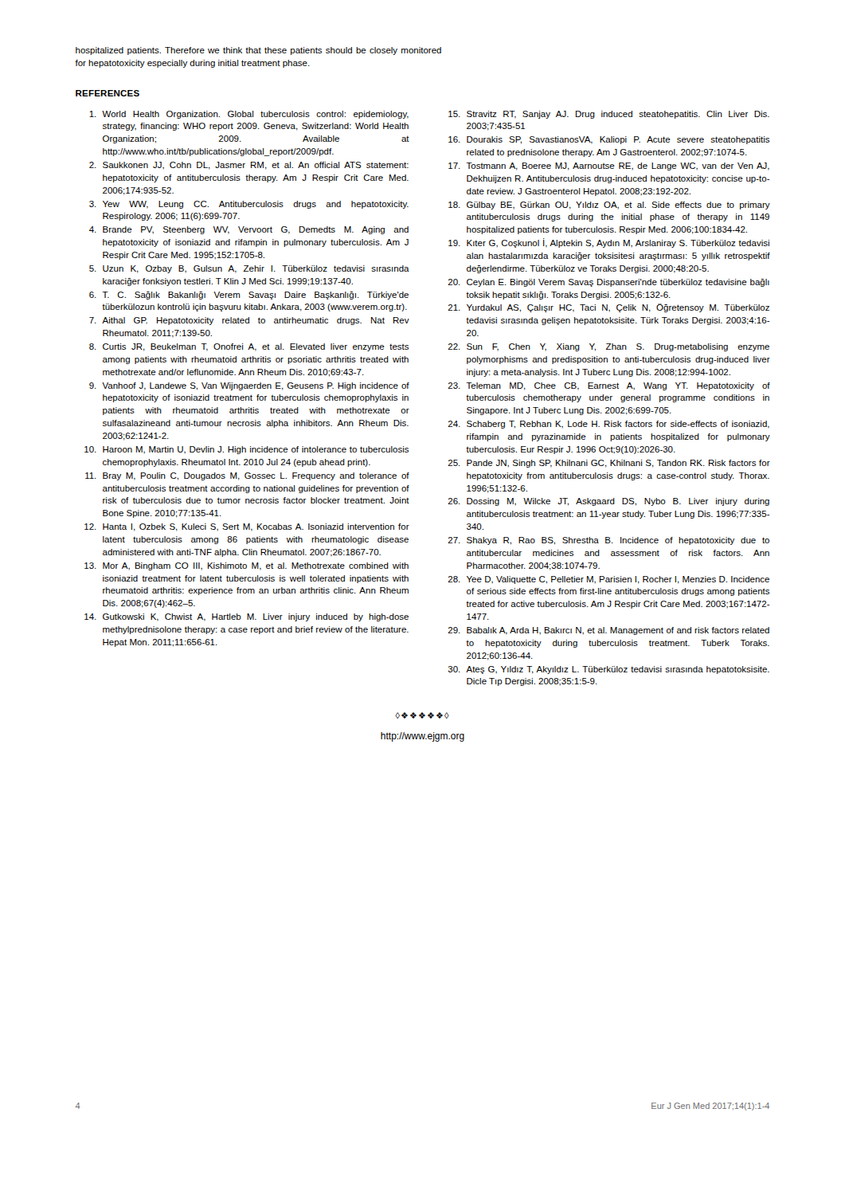hospitalized patients. Therefore we think that these patients should be closely monitored for hepatotoxicity especially during initial treatment phase.
References
World Health Organization. Global tuberculosis control: epidemiology, strategy, financing: WHO report 2009. Geneva, Switzerland: World Health Organization; 2009. Available at http://www.who.int/tb/publications/global_report/2009/pdf.
Saukkonen JJ, Cohn DL, Jasmer RM, et al. An official ATS statement: hepatotoxicity of antituberculosis therapy. Am J Respir Crit Care Med. 2006;174:935-52.
Yew WW, Leung CC. Antituberculosis drugs and hepatotoxicity. Respirology. 2006; 11(6):699-707.
Brande PV, Steenberg WV, Vervoort G, Demedts M. Aging and hepatotoxicity of isoniazid and rifampin in pulmonary tuberculosis. Am J Respir Crit Care Med. 1995;152:1705-8.
Uzun K, Ozbay B, Gulsun A, Zehir I. Tüberküloz tedavisi sırasında karaciğer fonksiyon testleri. T Klin J Med Sci. 1999;19:137-40.
T. C. Sağlık Bakanlığı Verem Savaşı Daire Başkanlığı. Türkiye'de tüberkülozun kontrolü için başvuru kitabı. Ankara, 2003 (www.verem.org.tr).
Aithal GP. Hepatotoxicity related to antirheumatic drugs. Nat Rev Rheumatol. 2011;7:139-50.
Curtis JR, Beukelman T, Onofrei A, et al. Elevated liver enzyme tests among patients with rheumatoid arthritis or psoriatic arthritis treated with methotrexate and/or leflunomide. Ann Rheum Dis. 2010;69:43-7.
Vanhoof J, Landewe S, Van Wijngaerden E, Geusens P. High incidence of hepatotoxicity of isoniazid treatment for tuberculosis chemoprophylaxis in patients with rheumatoid arthritis treated with methotrexate or sulfasalazineand anti-tumour necrosis alpha inhibitors. Ann Rheum Dis. 2003;62:1241-2.
Haroon M, Martin U, Devlin J. High incidence of intolerance to tuberculosis chemoprophylaxis. Rheumatol Int. 2010 Jul 24 (epub ahead print).
Bray M, Poulin C, Dougados M, Gossec L. Frequency and tolerance of antituberculosis treatment according to national guidelines for prevention of risk of tuberculosis due to tumor necrosis factor blocker treatment. Joint Bone Spine. 2010;77:135-41.
Hanta I, Ozbek S, Kuleci S, Sert M, Kocabas A. Isoniazid intervention for latent tuberculosis among 86 patients with rheumatologic disease administered with anti-TNF alpha. Clin Rheumatol. 2007;26:1867-70.
Mor A, Bingham CO III, Kishimoto M, et al. Methotrexate combined with isoniazid treatment for latent tuberculosis is well tolerated inpatients with rheumatoid arthritis: experience from an urban arthritis clinic. Ann Rheum Dis. 2008;67(4):462–5.
Gutkowski K, Chwist A, Hartleb M. Liver injury induced by high-dose methylprednisolone therapy: a case report and brief review of the literature. Hepat Mon. 2011;11:656-61.
Stravitz RT, Sanjay AJ. Drug induced steatohepatitis. Clin Liver Dis. 2003;7:435-51
Dourakis SP, SavastianosVA, Kaliopi P. Acute severe steatohepatitis related to prednisolone therapy. Am J Gastroenterol. 2002;97:1074-5.
Tostmann A, Boeree MJ, Aarnoutse RE, de Lange WC, van der Ven AJ, Dekhuijzen R. Antituberculosis drug-induced hepatotoxicity: concise up-to-date review. J Gastroenterol Hepatol. 2008;23:192-202.
Gülbay BE, Gürkan OU, Yıldız OA, et al. Side effects due to primary antituberculosis drugs during the initial phase of therapy in 1149 hospitalized patients for tuberculosis. Respir Med. 2006;100:1834-42.
Kıter G, Coşkunol İ, Alptekin S, Aydın M, Arslaniray S. Tüberküloz tedavisi alan hastalarımızda karaciğer toksisitesi araştırması: 5 yıllık retrospektif değerlendirme. Tüberküloz ve Toraks Dergisi. 2000;48:20-5.
Ceylan E. Bingöl Verem Savaş Dispanseri'nde tüberküloz tedavisine bağlı toksik hepatit sıklığı. Toraks Dergisi. 2005;6:132-6.
Yurdakul AS, Çalışır HC, Taci N, Çelik N, Öğretensoy M. Tüberküloz tedavisi sırasında gelişen hepatotoksisite. Türk Toraks Dergisi. 2003;4:16-20.
Sun F, Chen Y, Xiang Y, Zhan S. Drug-metabolising enzyme polymorphisms and predisposition to anti-tuberculosis drug-induced liver injury: a meta-analysis. Int J Tuberc Lung Dis. 2008;12:994-1002.
Teleman MD, Chee CB, Earnest A, Wang YT. Hepatotoxicity of tuberculosis chemotherapy under general programme conditions in Singapore. Int J Tuberc Lung Dis. 2002;6:699-705.
Schaberg T, Rebhan K, Lode H. Risk factors for side-effects of isoniazid, rifampin and pyrazinamide in patients hospitalized for pulmonary tuberculosis. Eur Respir J. 1996 Oct;9(10):2026-30.
Pande JN, Singh SP, Khilnani GC, Khilnani S, Tandon RK. Risk factors for hepatotoxicity from antituberculosis drugs: a case-control study. Thorax. 1996;51:132-6.
Dossing M, Wilcke JT, Askgaard DS, Nybo B. Liver injury during antituberculosis treatment: an 11-year study. Tuber Lung Dis. 1996;77:335-340.
Shakya R, Rao BS, Shrestha B. Incidence of hepatotoxicity due to antitubercular medicines and assessment of risk factors. Ann Pharmacother. 2004;38:1074-79.
Yee D, Valiquette C, Pelletier M, Parisien I, Rocher I, Menzies D. Incidence of serious side effects from first-line antituberculosis drugs among patients treated for active tuberculosis. Am J Respir Crit Care Med. 2003;167:1472-1477.
Babalık A, Arda H, Bakırcı N, et al. Management of and risk factors related to hepatotoxicity during tuberculosis treatment. Tuberk Toraks. 2012;60:136-44.
Ateş G, Yıldız T, Akyıldız L. Tüberküloz tedavisi sırasında hepatotoksisite. Dicle Tıp Dergisi. 2008;35:1:5-9.
◊❖❖❖❖❖◊
http://www.ejgm.org
4
Eur J Gen Med 2017;14(1):1-4